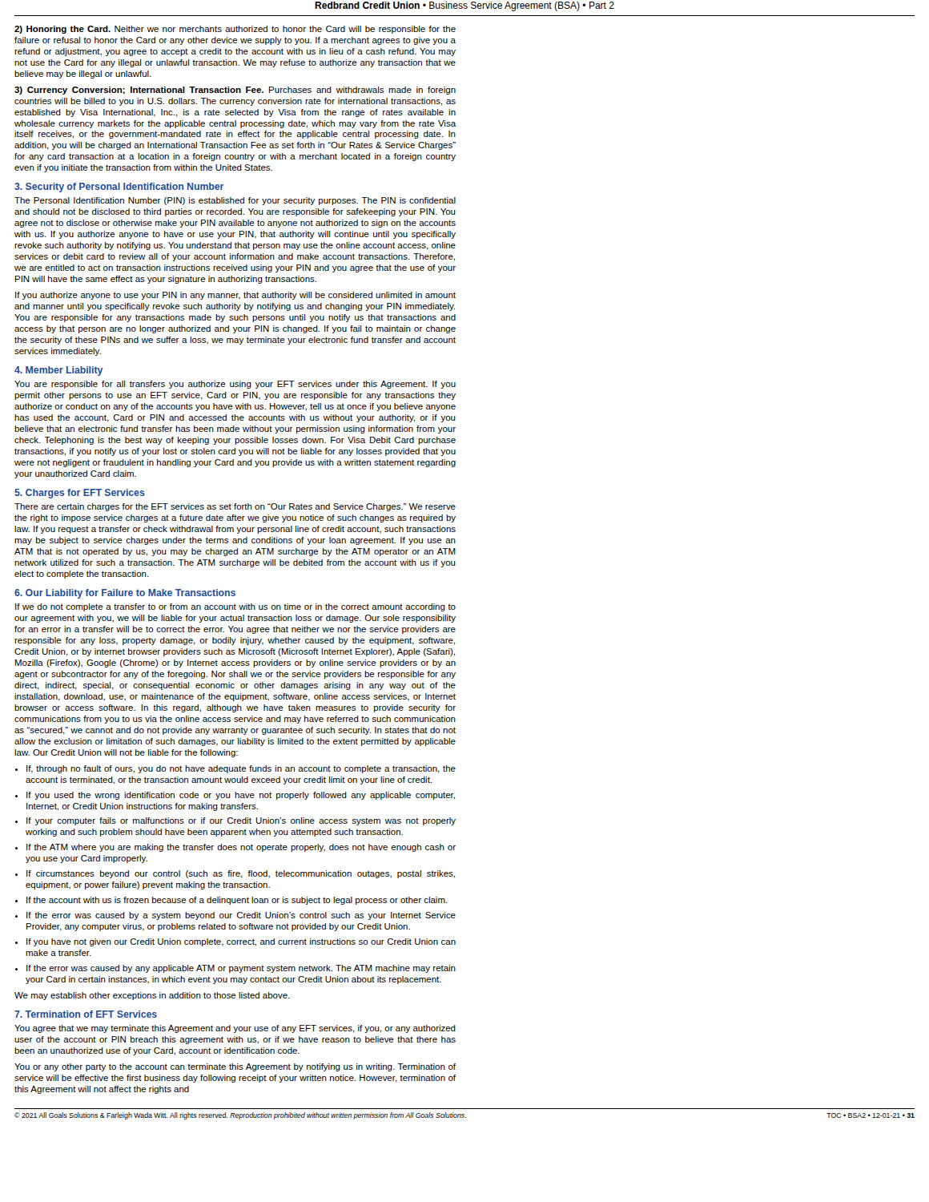Redbrand Credit Union • Business Service Agreement (BSA) • Part 2
2) Honoring the Card. Neither we nor merchants authorized to honor the Card will be responsible for the failure or refusal to honor the Card or any other device we supply to you. If a merchant agrees to give you a refund or adjustment, you agree to accept a credit to the account with us in lieu of a cash refund. You may not use the Card for any illegal or unlawful transaction. We may refuse to authorize any transaction that we believe may be illegal or unlawful.
3) Currency Conversion; International Transaction Fee. Purchases and withdrawals made in foreign countries will be billed to you in U.S. dollars. The currency conversion rate for international transactions, as established by Visa International, Inc., is a rate selected by Visa from the range of rates available in wholesale currency markets for the applicable central processing date, which may vary from the rate Visa itself receives, or the government-mandated rate in effect for the applicable central processing date. In addition, you will be charged an International Transaction Fee as set forth in “Our Rates & Service Charges” for any card transaction at a location in a foreign country or with a merchant located in a foreign country even if you initiate the transaction from within the United States.
3. Security of Personal Identification Number
The Personal Identification Number (PIN) is established for your security purposes. The PIN is confidential and should not be disclosed to third parties or recorded. You are responsible for safekeeping your PIN. You agree not to disclose or otherwise make your PIN available to anyone not authorized to sign on the accounts with us. If you authorize anyone to have or use your PIN, that authority will continue until you specifically revoke such authority by notifying us. You understand that person may use the online account access, online services or debit card to review all of your account information and make account transactions. Therefore, we are entitled to act on transaction instructions received using your PIN and you agree that the use of your PIN will have the same effect as your signature in authorizing transactions.
If you authorize anyone to use your PIN in any manner, that authority will be considered unlimited in amount and manner until you specifically revoke such authority by notifying us and changing your PIN immediately. You are responsible for any transactions made by such persons until you notify us that transactions and access by that person are no longer authorized and your PIN is changed. If you fail to maintain or change the security of these PINs and we suffer a loss, we may terminate your electronic fund transfer and account services immediately.
4. Member Liability
You are responsible for all transfers you authorize using your EFT services under this Agreement. If you permit other persons to use an EFT service, Card or PIN, you are responsible for any transactions they authorize or conduct on any of the accounts you have with us. However, tell us at once if you believe anyone has used the account, Card or PIN and accessed the accounts with us without your authority, or if you believe that an electronic fund transfer has been made without your permission using information from your check. Telephoning is the best way of keeping your possible losses down. For Visa Debit Card purchase transactions, if you notify us of your lost or stolen card you will not be liable for any losses provided that you were not negligent or fraudulent in handling your Card and you provide us with a written statement regarding your unauthorized Card claim.
5. Charges for EFT Services
There are certain charges for the EFT services as set forth on “Our Rates and Service Charges.” We reserve the right to impose service charges at a future date after we give you notice of such changes as required by law. If you request a transfer or check withdrawal from your personal line of credit account, such transactions may be subject to service charges under the terms and conditions of your loan agreement. If you use an ATM that is not operated by us, you may be charged an ATM surcharge by the ATM operator or an ATM network utilized for such a transaction. The ATM surcharge will be debited from the account with us if you elect to complete the transaction.
6. Our Liability for Failure to Make Transactions
If we do not complete a transfer to or from an account with us on time or in the correct amount according to our agreement with you, we will be liable for your actual transaction loss or damage. Our sole responsibility for an error in a transfer will be to correct the error. You agree that neither we nor the service providers are responsible for any loss, property damage, or bodily injury, whether caused by the equipment, software, Credit Union, or by internet browser providers such as Microsoft (Microsoft Internet Explorer), Apple (Safari), Mozilla (Firefox), Google (Chrome) or by Internet access providers or by online service providers or by an agent or subcontractor for any of the foregoing. Nor shall we or the service providers be responsible for any direct, indirect, special, or consequential economic or other damages arising in any way out of the installation, download, use, or maintenance of the equipment, software, online access services, or Internet browser or access software. In this regard, although we have taken measures to provide security for communications from you to us via the online access service and may have referred to such communication as “secured,” we cannot and do not provide any warranty or guarantee of such security. In states that do not allow the exclusion or limitation of such damages, our liability is limited to the extent permitted by applicable law. Our Credit Union will not be liable for the following:
If, through no fault of ours, you do not have adequate funds in an account to complete a transaction, the account is terminated, or the transaction amount would exceed your credit limit on your line of credit.
If you used the wrong identification code or you have not properly followed any applicable computer, Internet, or Credit Union instructions for making transfers.
If your computer fails or malfunctions or if our Credit Union’s online access system was not properly working and such problem should have been apparent when you attempted such transaction.
If the ATM where you are making the transfer does not operate properly, does not have enough cash or you use your Card improperly.
If circumstances beyond our control (such as fire, flood, telecommunication outages, postal strikes, equipment, or power failure) prevent making the transaction.
If the account with us is frozen because of a delinquent loan or is subject to legal process or other claim.
If the error was caused by a system beyond our Credit Union’s control such as your Internet Service Provider, any computer virus, or problems related to software not provided by our Credit Union.
If you have not given our Credit Union complete, correct, and current instructions so our Credit Union can make a transfer.
If the error was caused by any applicable ATM or payment system network. The ATM machine may retain your Card in certain instances, in which event you may contact our Credit Union about its replacement.
We may establish other exceptions in addition to those listed above.
7. Termination of EFT Services
You agree that we may terminate this Agreement and your use of any EFT services, if you, or any authorized user of the account or PIN breach this agreement with us, or if we have reason to believe that there has been an unauthorized use of your Card, account or identification code.
You or any other party to the account can terminate this Agreement by notifying us in writing. Termination of service will be effective the first business day following receipt of your written notice. However, termination of this Agreement will not affect the rights and
© 2021 All Goals Solutions & Farleigh Wada Witt. All rights reserved. Reproduction prohibited without written permission from All Goals Solutions.
TOC • BSA2 • 12-01-21 • 31